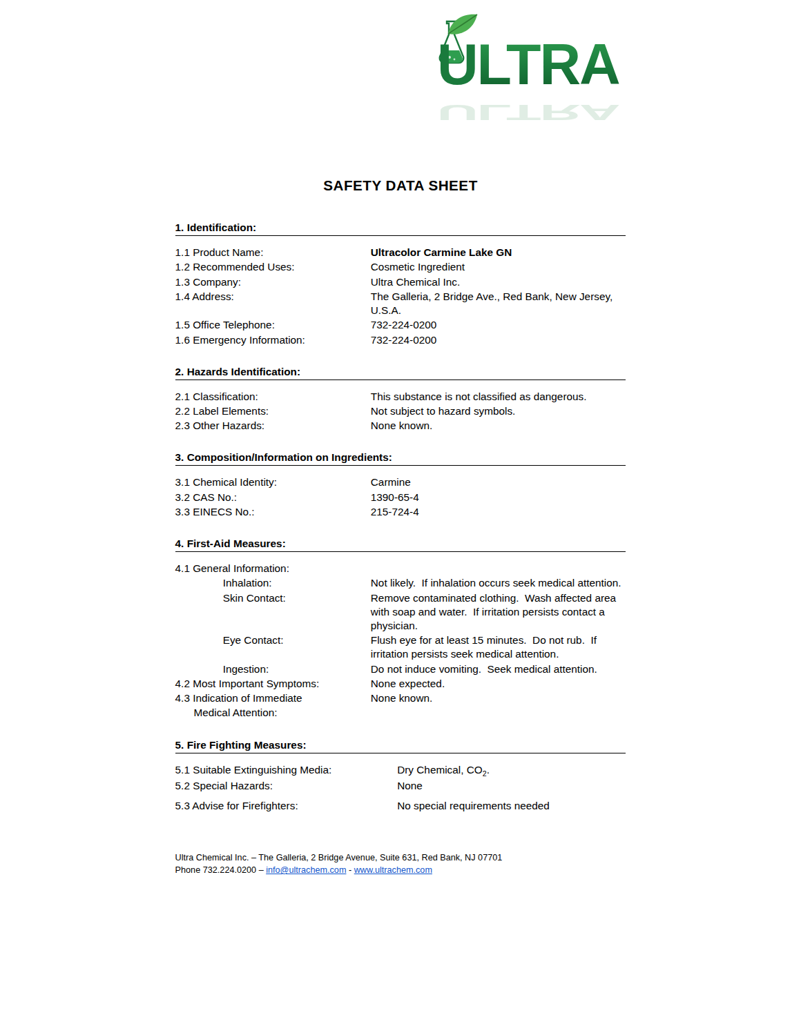ULTRA ULTRA
SAFETY DATA SHEET
1. Identification:
| 1.1 Product Name: | Ultracolor Carmine Lake GN |
| 1.2 Recommended Uses: | Cosmetic Ingredient |
| 1.3 Company: | Ultra Chemical Inc. |
| 1.4 Address: | The Galleria, 2 Bridge Ave., Red Bank, New Jersey, U.S.A. |
| 1.5 Office Telephone: | 732-224-0200 |
| 1.6 Emergency Information: | 732-224-0200 |
2. Hazards Identification:
| 2.1 Classification: | This substance is not classified as dangerous. |
| 2.2 Label Elements: | Not subject to hazard symbols. |
| 2.3 Other Hazards: | None known. |
3. Composition/Information on Ingredients:
| 3.1 Chemical Identity: | Carmine |
| 3.2 CAS No.: | 1390-65-4 |
| 3.3 EINECS No.: | 215-724-4 |
4. First-Aid Measures:
| 4.1 General Information: |
| | Inhalation: | Not likely. If inhalation occurs seek medical attention. |
| | Skin Contact: | Remove contaminated clothing. Wash affected area with soap and water. If irritation persists contact a physician. |
| | Eye Contact: | Flush eye for at least 15 minutes. Do not rub. If irritation persists seek medical attention. |
| | Ingestion: | Do not induce vomiting. Seek medical attention. |
| 4.2 Most Important Symptoms: | None expected. |
| 4.3 Indication of Immediate | None known. |
| Medical Attention: | |
5. Fire Fighting Measures:
| 5.1 Suitable Extinguishing Media: | Dry Chemical, CO 2 . |
| 5.2 Special Hazards: | None |
| 5.3 Advise for Firefighters: | No special requirements needed |
Ultra Chemical Inc. – The Galleria, 2 Bridge Avenue, Suite 631, Red Bank, NJ 07701
Phone 732.224.0200 – info@ultrachem.com - www.ultrachem.com